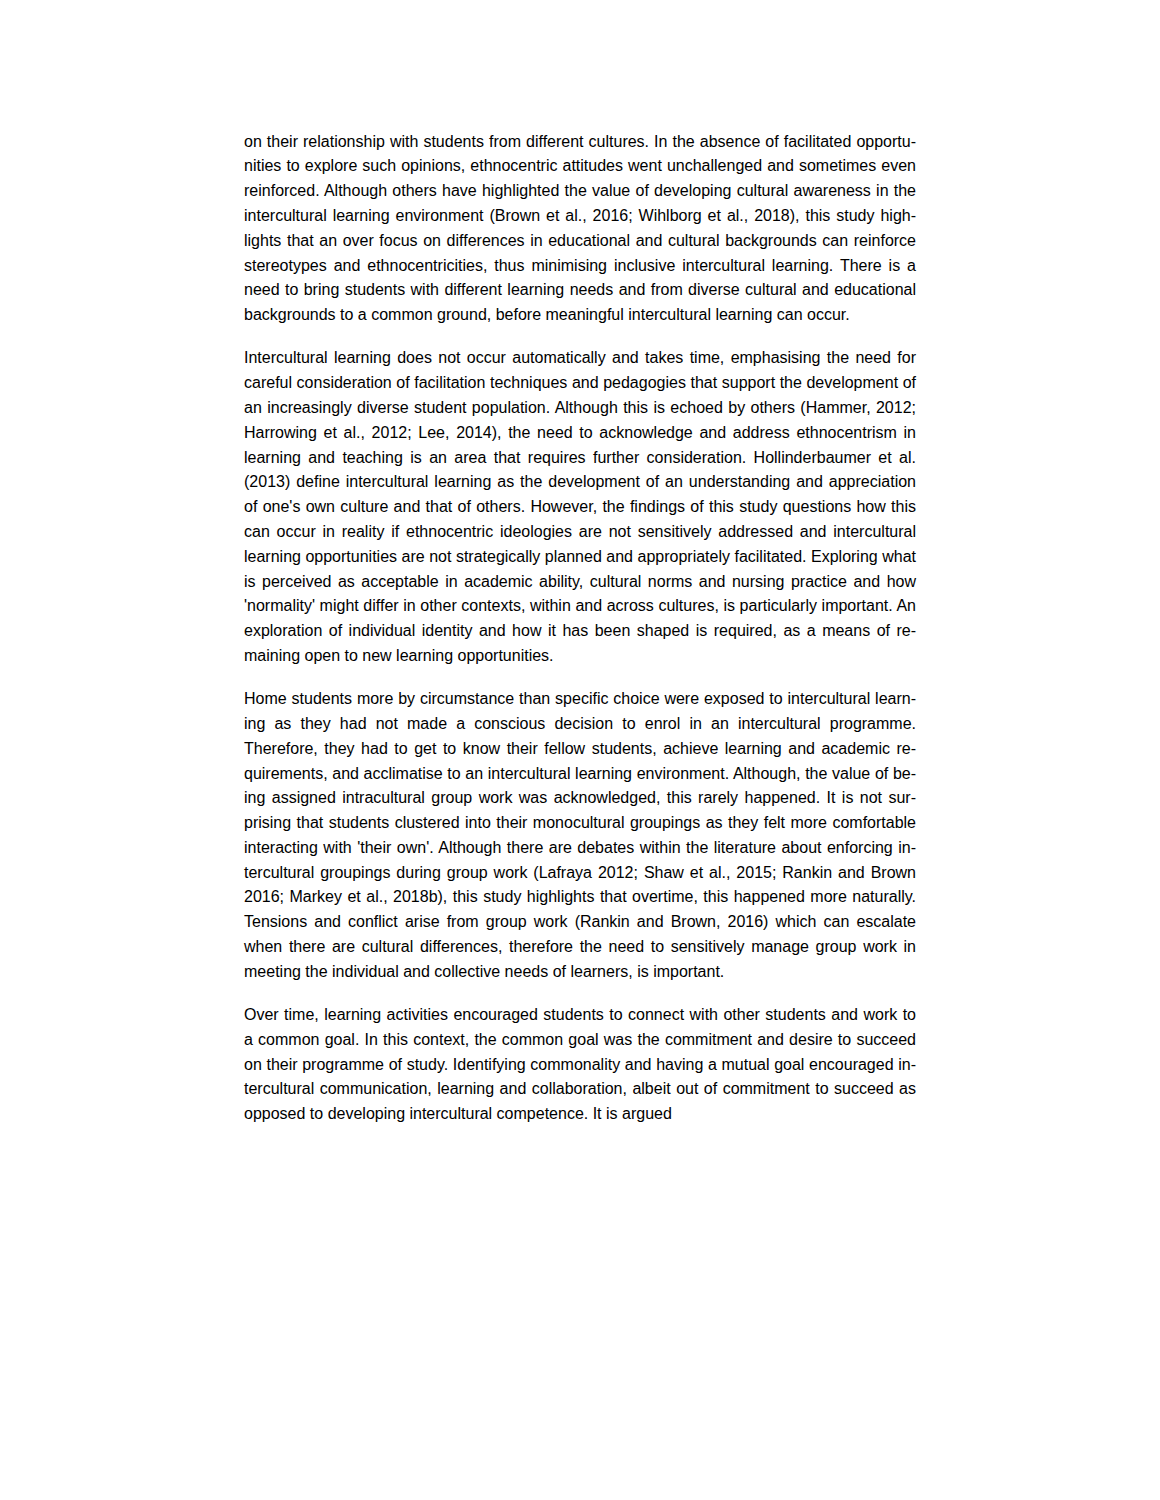on their relationship with students from different cultures. In the absence of facilitated opportunities to explore such opinions, ethnocentric attitudes went unchallenged and sometimes even reinforced. Although others have highlighted the value of developing cultural awareness in the intercultural learning environment (Brown et al., 2016; Wihlborg et al., 2018), this study highlights that an over focus on differences in educational and cultural backgrounds can reinforce stereotypes and ethnocentricities, thus minimising inclusive intercultural learning. There is a need to bring students with different learning needs and from diverse cultural and educational backgrounds to a common ground, before meaningful intercultural learning can occur.
Intercultural learning does not occur automatically and takes time, emphasising the need for careful consideration of facilitation techniques and pedagogies that support the development of an increasingly diverse student population. Although this is echoed by others (Hammer, 2012; Harrowing et al., 2012; Lee, 2014), the need to acknowledge and address ethnocentrism in learning and teaching is an area that requires further consideration. Hollinderbaumer et al. (2013) define intercultural learning as the development of an understanding and appreciation of one's own culture and that of others. However, the findings of this study questions how this can occur in reality if ethnocentric ideologies are not sensitively addressed and intercultural learning opportunities are not strategically planned and appropriately facilitated. Exploring what is perceived as acceptable in academic ability, cultural norms and nursing practice and how 'normality' might differ in other contexts, within and across cultures, is particularly important. An exploration of individual identity and how it has been shaped is required, as a means of remaining open to new learning opportunities.
Home students more by circumstance than specific choice were exposed to intercultural learning as they had not made a conscious decision to enrol in an intercultural programme. Therefore, they had to get to know their fellow students, achieve learning and academic requirements, and acclimatise to an intercultural learning environment. Although, the value of being assigned intracultural group work was acknowledged, this rarely happened. It is not surprising that students clustered into their monocultural groupings as they felt more comfortable interacting with 'their own'. Although there are debates within the literature about enforcing intercultural groupings during group work (Lafraya 2012; Shaw et al., 2015; Rankin and Brown 2016; Markey et al., 2018b), this study highlights that overtime, this happened more naturally. Tensions and conflict arise from group work (Rankin and Brown, 2016) which can escalate when there are cultural differences, therefore the need to sensitively manage group work in meeting the individual and collective needs of learners, is important.
Over time, learning activities encouraged students to connect with other students and work to a common goal. In this context, the common goal was the commitment and desire to succeed on their programme of study. Identifying commonality and having a mutual goal encouraged intercultural communication, learning and collaboration, albeit out of commitment to succeed as opposed to developing intercultural competence. It is argued